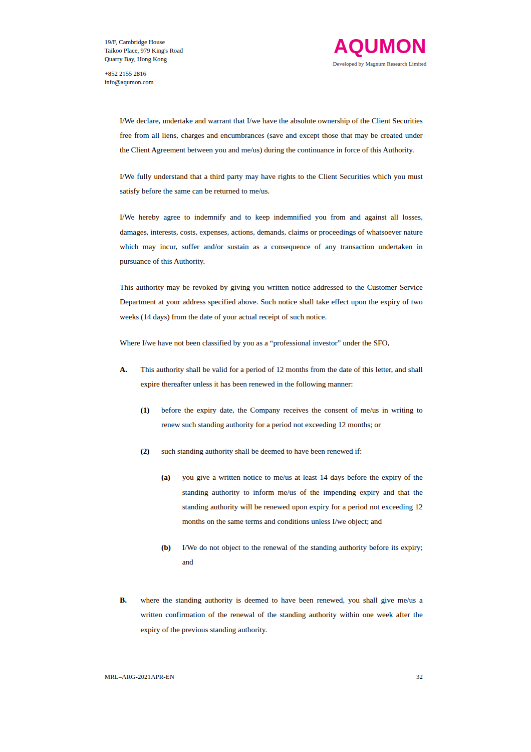19/F, Cambridge House Taikoo Place, 979 King's Road Quarry Bay, Hong Kong
+852 2155 2816 info@aqumon.com
AQUMON
Developed by Magnum Research Limited
I/We declare, undertake and warrant that I/we have the absolute ownership of the Client Securities free from all liens, charges and encumbrances (save and except those that may be created under the Client Agreement between you and me/us) during the continuance in force of this Authority.
I/We fully understand that a third party may have rights to the Client Securities which you must satisfy before the same can be returned to me/us.
I/We hereby agree to indemnify and to keep indemnified you from and against all losses, damages, interests, costs, expenses, actions, demands, claims or proceedings of whatsoever nature which may incur, suffer and/or sustain as a consequence of any transaction undertaken in pursuance of this Authority.
This authority may be revoked by giving you written notice addressed to the Customer Service Department at your address specified above. Such notice shall take effect upon the expiry of two weeks (14 days) from the date of your actual receipt of such notice.
Where I/we have not been classified by you as a “professional investor” under the SFO,
A.
This authority shall be valid for a period of 12 months from the date of this letter, and shall expire thereafter unless it has been renewed in the following manner:
(1)
before the expiry date, the Company receives the consent of me/us in writing to renew such standing authority for a period not exceeding 12 months; or
(2)
such standing authority shall be deemed to have been renewed if:
(a)
you give a written notice to me/us at least 14 days before the expiry of the standing authority to inform me/us of the impending expiry and that the standing authority will be renewed upon expiry for a period not exceeding 12 months on the same terms and conditions unless I/we object; and
(b)
I/We do not object to the renewal of the standing authority before its expiry; and
B.
where the standing authority is deemed to have been renewed, you shall give me/us a written confirmation of the renewal of the standing authority within one week after the expiry of the previous standing authority.
MRL–ARG-2021APR-EN
32